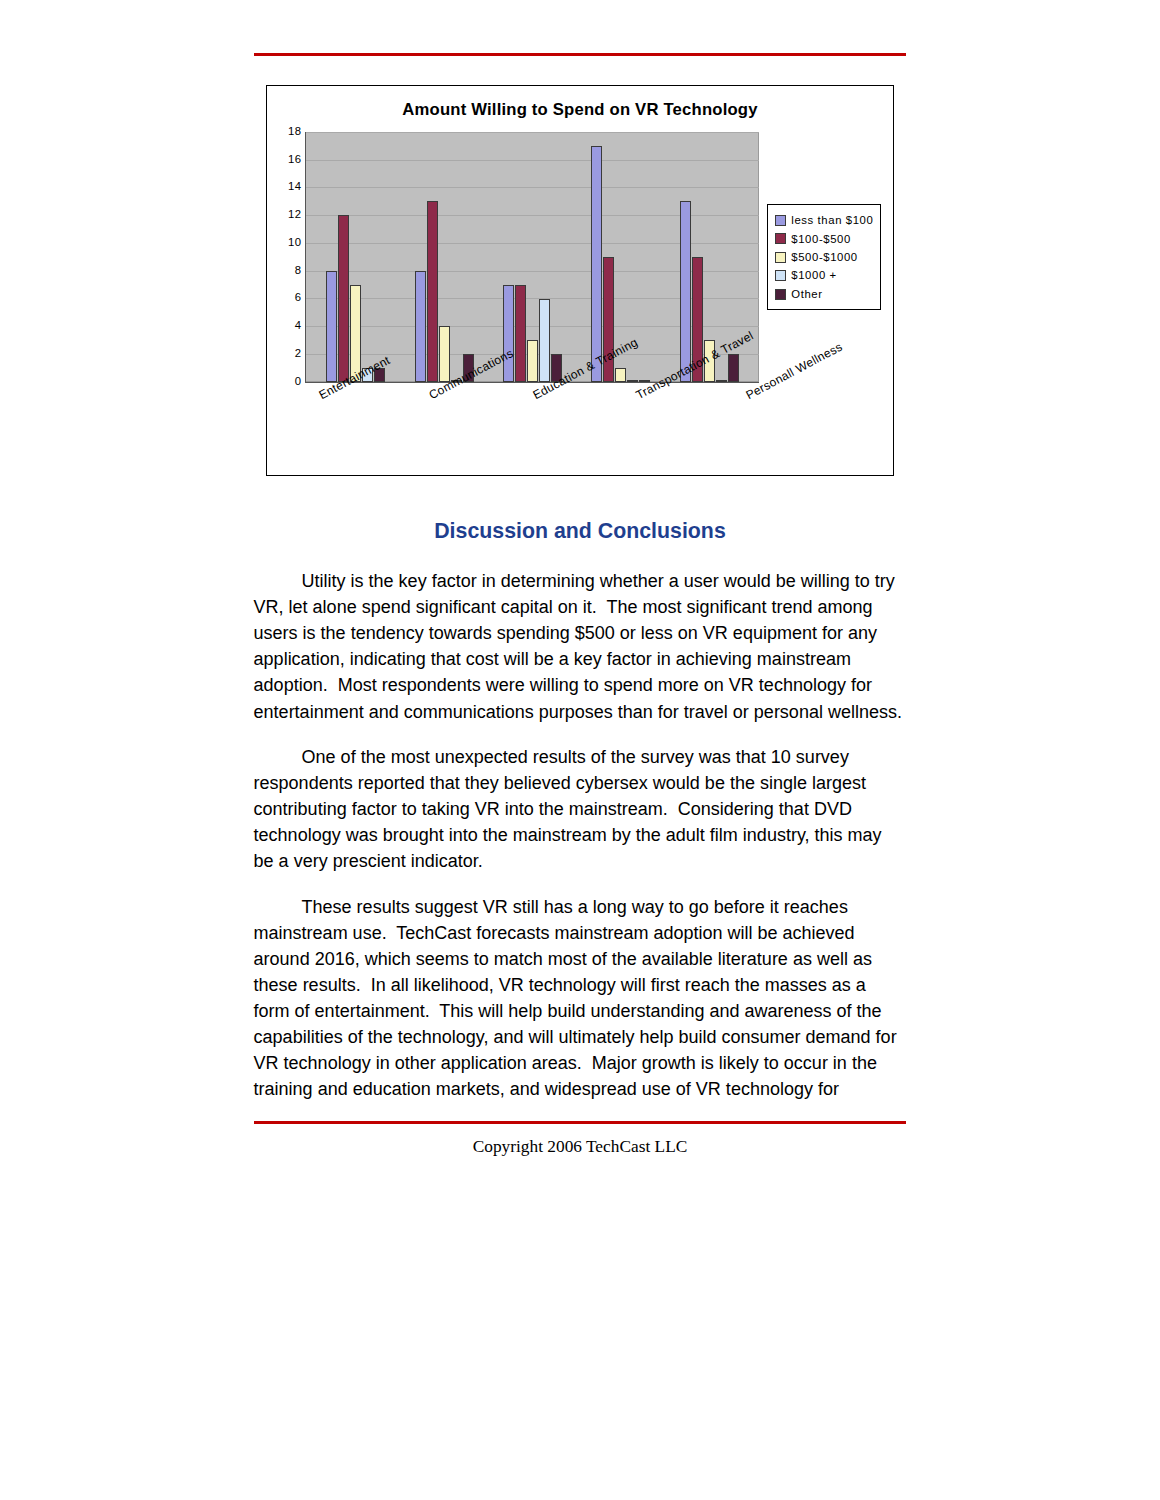Amount Willing to Spend on VR Technology
18 16 14 12 10 8 6 4 2 0
less than $100
$100-$500
$500-$1000
$1000 +
Other
Entertainment Communications Education & Training Transportation & Travel Personall Wellness
Discussion and Conclusions
Utility is the key factor in determining whether a user would be willing to try VR, let alone spend significant capital on it. The most significant trend among users is the tendency towards spending $500 or less on VR equipment for any application, indicating that cost will be a key factor in achieving mainstream adoption. Most respondents were willing to spend more on VR technology for entertainment and communications purposes than for travel or personal wellness.
One of the most unexpected results of the survey was that 10 survey respondents reported that they believed cybersex would be the single largest contributing factor to taking VR into the mainstream. Considering that DVD technology was brought into the mainstream by the adult film industry, this may be a very prescient indicator.
These results suggest VR still has a long way to go before it reaches mainstream use. TechCast forecasts mainstream adoption will be achieved around 2016, which seems to match most of the available literature as well as these results. In all likelihood, VR technology will first reach the masses as a form of entertainment. This will help build understanding and awareness of the capabilities of the technology, and will ultimately help build consumer demand for VR technology in other application areas. Major growth is likely to occur in the training and education markets, and widespread use of VR technology for
Copyright 2006 TechCast LLC